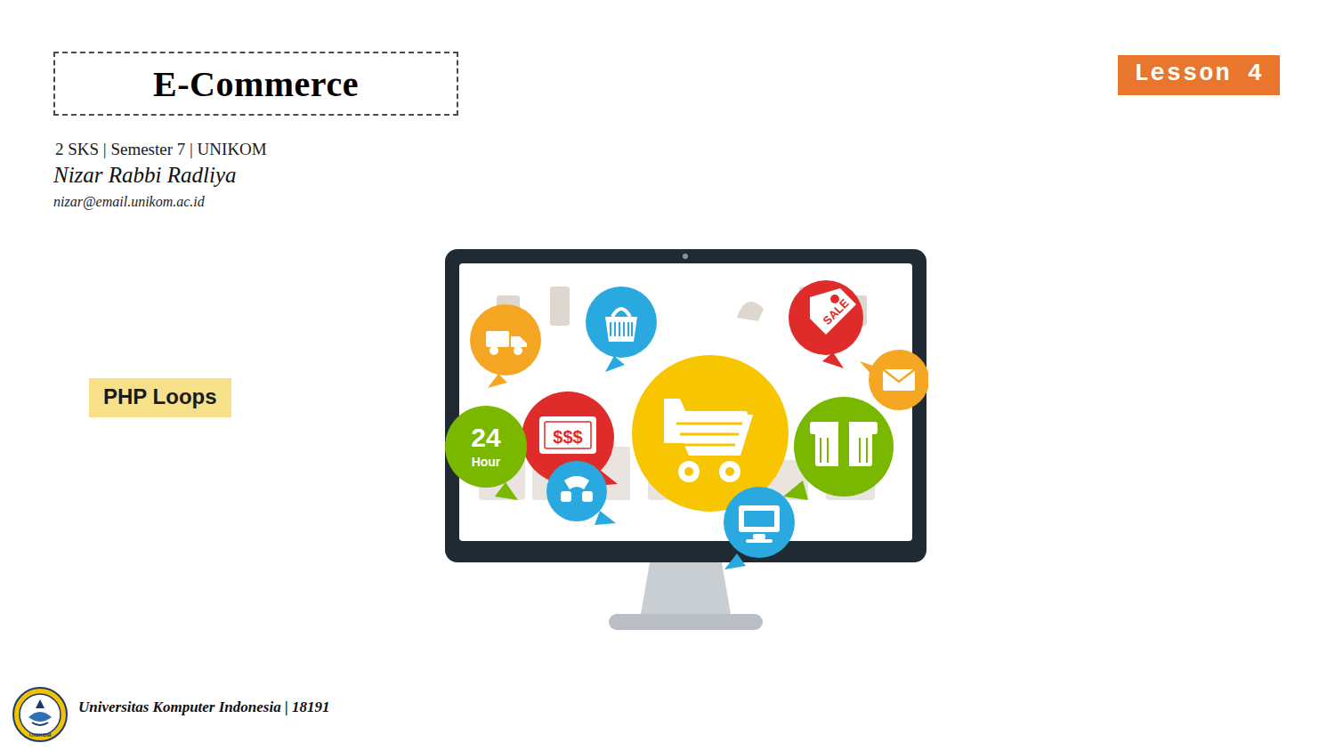E-Commerce
2 SKS | Semester 7 | UNIKOM
Nizar Rabbi Radliya nizar@email.unikom.ac.id
Lesson 4
PHP Loops
SALE $$$ 24 Hour
UNIKOM
Universitas Komputer Indonesia | 18191